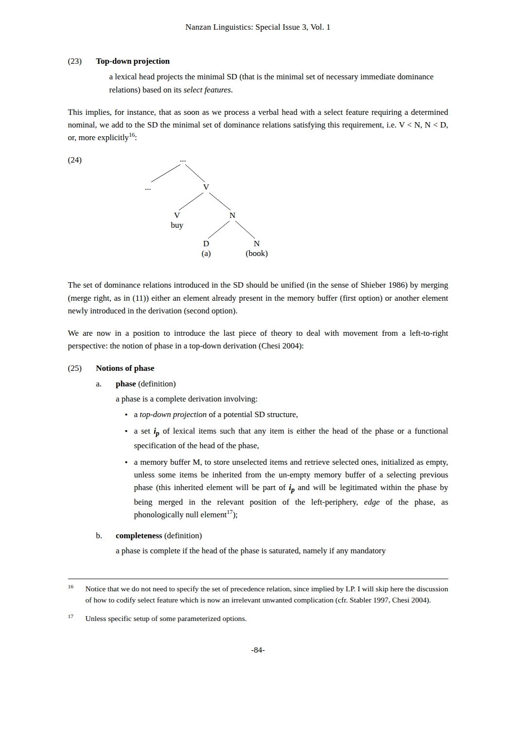Nanzan Linguistics: Special Issue 3, Vol. 1
(23)
Top-down projection
a lexical head projects the minimal SD (that is the minimal set of necessary immediate dominance relations) based on its select features.
This implies, for instance, that as soon as we process a verbal head with a select feature requiring a determined nominal, we add to the SD the minimal set of dominance relations satisfying this requirement, i.e. V < N, N < D, or, more explicitly16:
... ... V V buy N D (a) N (book)
(24)
The set of dominance relations introduced in the SD should be unified (in the sense of Shieber 1986) by merging (merge right, as in (11)) either an element already present in the memory buffer (first option) or another element newly introduced in the derivation (second option).
We are now in a position to introduce the last piece of theory to deal with movement from a left-to-right perspective: the notion of phase in a top-down derivation (Chesi 2004):
(25)
Notions of phase
a.
phase (definition)
a phase is a complete derivation involving:
a top-down projection of a potential SD structure,
a set ip of lexical items such that any item is either the head of the phase or a functional specification of the head of the phase,
a memory buffer M, to store unselected items and retrieve selected ones, initialized as empty, unless some items be inherited from the un-empty memory buffer of a selecting previous phase (this inherited element will be part of ip and will be legitimated within the phase by being merged in the relevant position of the left-periphery, edge of the phase, as phonologically null element17);
b.
completeness (definition)
a phase is complete if the head of the phase is saturated, namely if any mandatory
16
Notice that we do not need to specify the set of precedence relation, since implied by LP. I will skip here the discussion of how to codify select feature which is now an irrelevant unwanted complication (cfr. Stabler 1997, Chesi 2004).
17
Unless specific setup of some parameterized options.
-84-